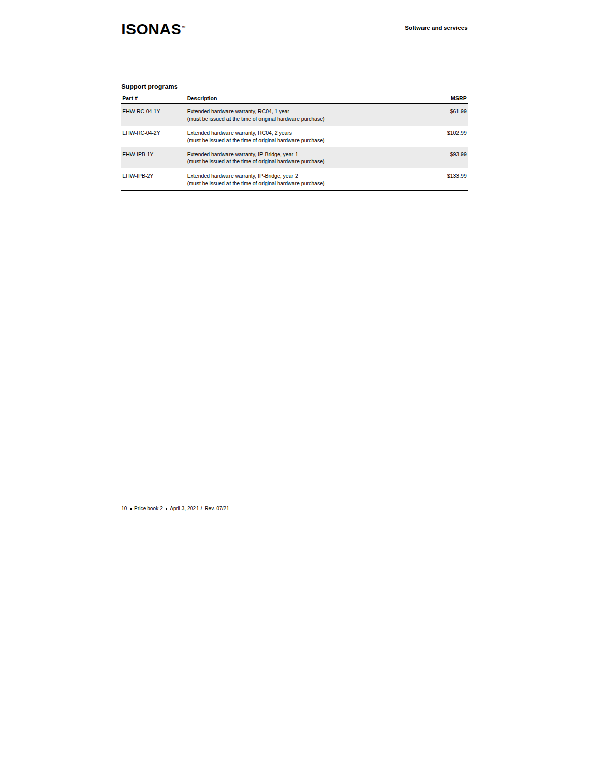ISONAS™
Software and services
Support programs
| Part # | Description | MSRP |
| --- | --- | --- |
| EHW-RC-04-1Y | Extended hardware warranty, RC04, 1 year (must be issued at the time of original hardware purchase) | $61.99 |
| EHW-RC-04-2Y | Extended hardware warranty, RC04, 2 years (must be issued at the time of original hardware purchase) | $102.99 |
| EHW-IPB-1Y | Extended hardware warranty, IP-Bridge, year 1 (must be issued at the time of original hardware purchase) | $93.99 |
| EHW-IPB-2Y | Extended hardware warranty, IP-Bridge, year 2 (must be issued at the time of original hardware purchase) | $133.99 |
10 Price book 2 April 3, 2021 / Rev. 07/21